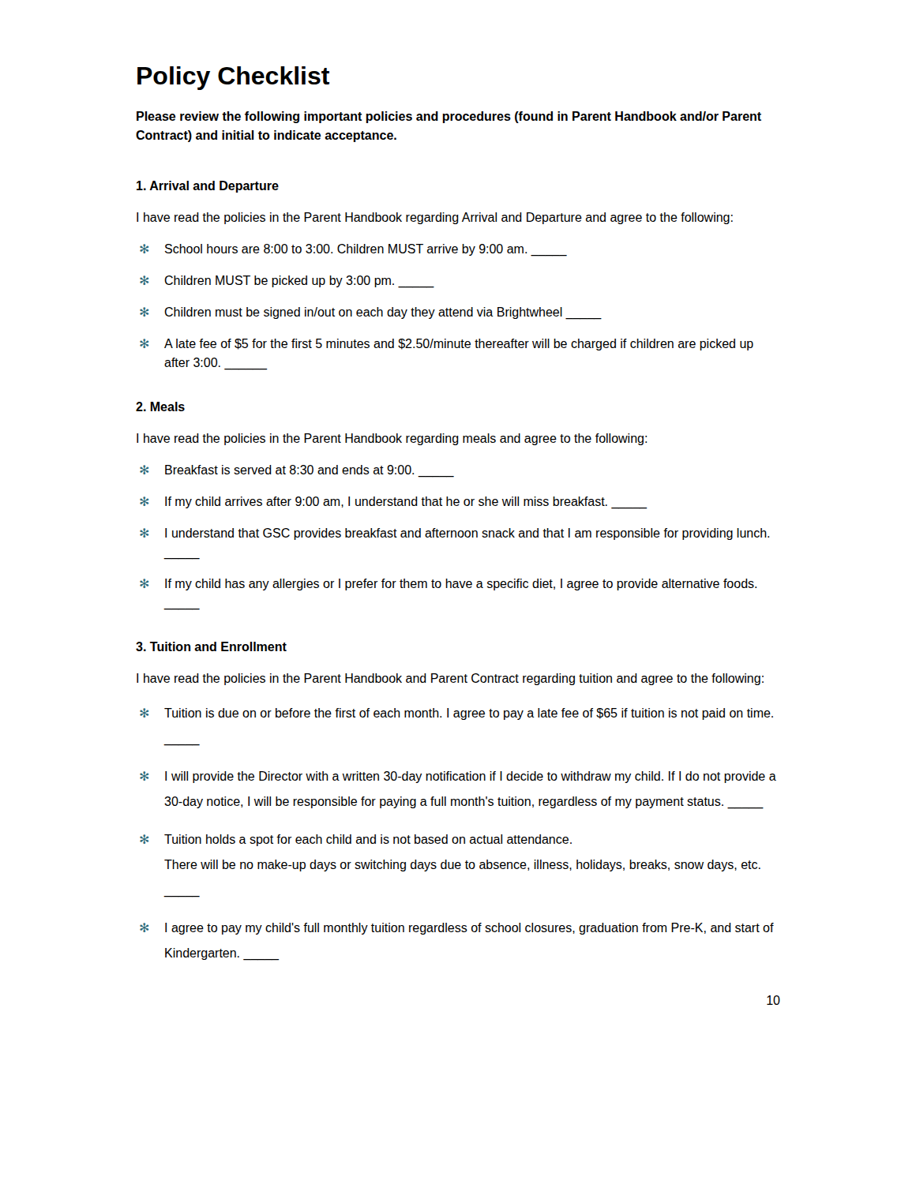Policy Checklist
Please review the following important policies and procedures (found in Parent Handbook and/or Parent Contract) and initial to indicate acceptance.
1. Arrival and Departure
I have read the policies in the Parent Handbook regarding Arrival and Departure and agree to the following:
School hours are 8:00 to 3:00. Children MUST arrive by 9:00 am. _____
Children MUST be picked up by 3:00 pm. _____
Children must be signed in/out on each day they attend via Brightwheel _____
A late fee of $5 for the first 5 minutes and $2.50/minute thereafter will be charged if children are picked up after 3:00. ______
2. Meals
I have read the policies in the Parent Handbook regarding meals and agree to the following:
Breakfast is served at 8:30 and ends at 9:00. _____
If my child arrives after 9:00 am, I understand that he or she will miss breakfast. _____
I understand that GSC provides breakfast and afternoon snack and that I am responsible for providing lunch. _____
If my child has any allergies or I prefer for them to have a specific diet, I agree to provide alternative foods. _____
3. Tuition and Enrollment
I have read the policies in the Parent Handbook and Parent Contract regarding tuition and agree to the following:
Tuition is due on or before the first of each month. I agree to pay a late fee of $65 if tuition is not paid on time. _____
I will provide the Director with a written 30-day notification if I decide to withdraw my child. If I do not provide a 30-day notice, I will be responsible for paying a full month's tuition, regardless of my payment status. _____
Tuition holds a spot for each child and is not based on actual attendance.
There will be no make-up days or switching days due to absence, illness, holidays, breaks, snow days, etc. _____
I agree to pay my child's full monthly tuition regardless of school closures, graduation from Pre-K, and start of Kindergarten. _____
10